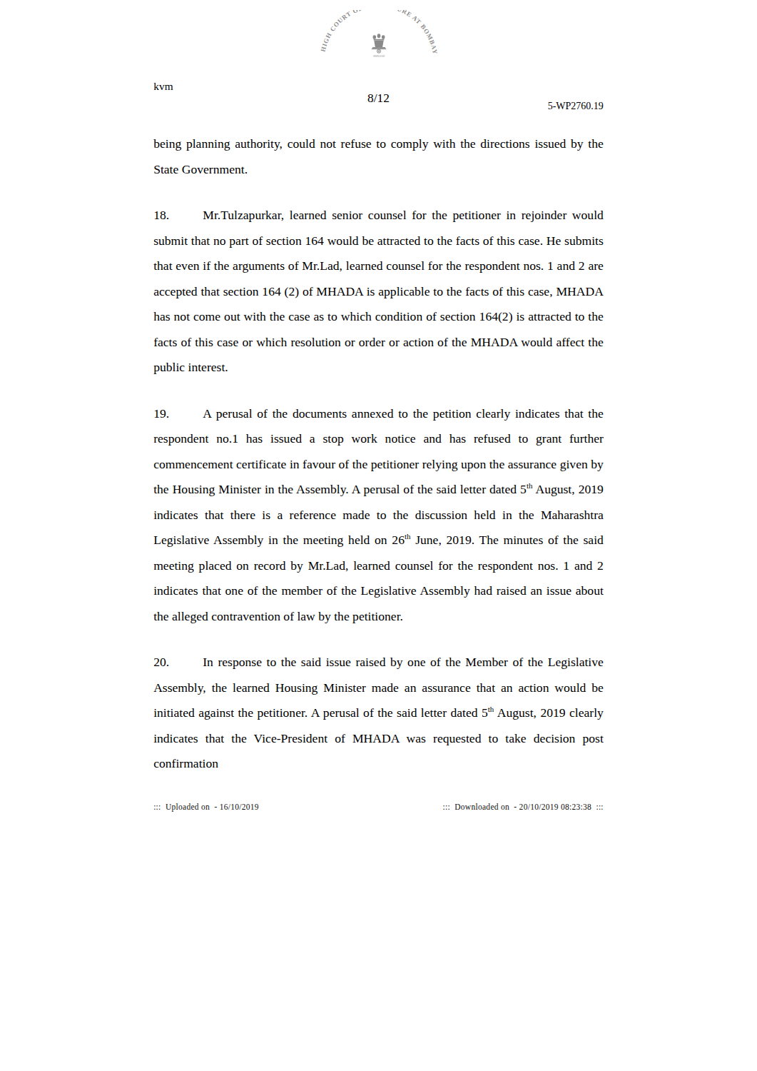HIGH COURT OF JUDICATURE AT BOMBAY सत्यमेव जयते
kvm
8/12
5-WP2760.19
being planning authority, could not refuse to comply with the directions issued by the State Government.
18. Mr.Tulzapurkar, learned senior counsel for the petitioner in rejoinder would submit that no part of section 164 would be attracted to the facts of this case. He submits that even if the arguments of Mr.Lad, learned counsel for the respondent nos. 1 and 2 are accepted that section 164 (2) of MHADA is applicable to the facts of this case, MHADA has not come out with the case as to which condition of section 164(2) is attracted to the facts of this case or which resolution or order or action of the MHADA would affect the public interest.
19. A perusal of the documents annexed to the petition clearly indicates that the respondent no.1 has issued a stop work notice and has refused to grant further commencement certificate in favour of the petitioner relying upon the assurance given by the Housing Minister in the Assembly. A perusal of the said letter dated 5th August, 2019 indicates that there is a reference made to the discussion held in the Maharashtra Legislative Assembly in the meeting held on 26th June, 2019. The minutes of the said meeting placed on record by Mr.Lad, learned counsel for the respondent nos. 1 and 2 indicates that one of the member of the Legislative Assembly had raised an issue about the alleged contravention of law by the petitioner.
20. In response to the said issue raised by one of the Member of the Legislative Assembly, the learned Housing Minister made an assurance that an action would be initiated against the petitioner. A perusal of the said letter dated 5th August, 2019 clearly indicates that the Vice-President of MHADA was requested to take decision post confirmation
::: Uploaded on - 16/10/2019
::: Downloaded on - 20/10/2019 08:23:38 :::